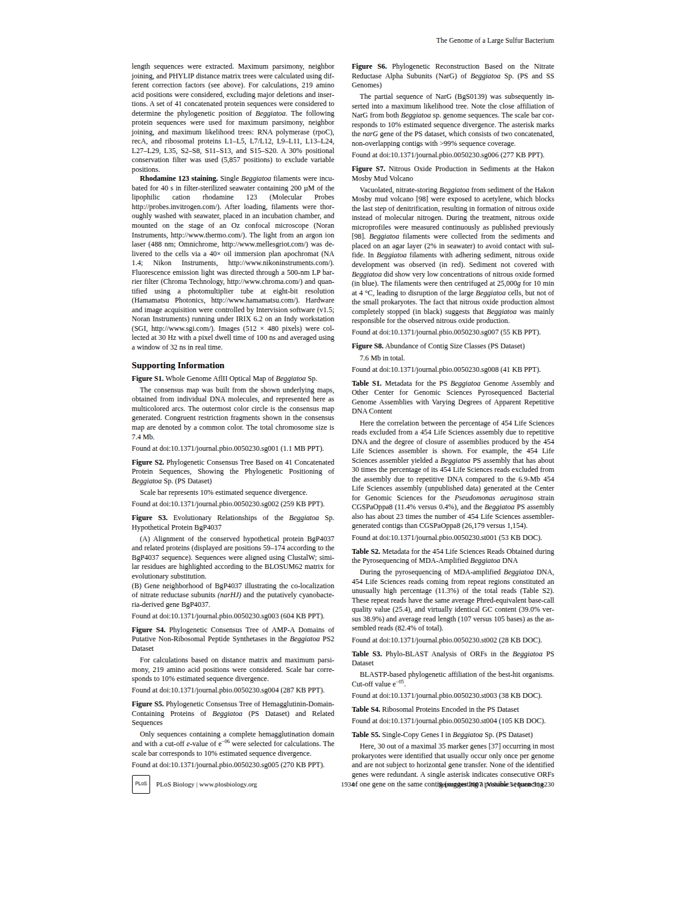The Genome of a Large Sulfur Bacterium
length sequences were extracted. Maximum parsimony, neighbor joining, and PHYLIP distance matrix trees were calculated using different correction factors (see above). For calculations, 219 amino acid positions were considered, excluding major deletions and insertions. A set of 41 concatenated protein sequences were considered to determine the phylogenetic position of Beggiatoa. The following protein sequences were used for maximum parsimony, neighbor joining, and maximum likelihood trees: RNA polymerase (rpoC), recA, and ribosomal proteins L1–L5, L7/L12, L9–L11, L13–L24, L27–L29, L35, S2–S8, S11–S13, and S15–S20. A 30% positional conservation filter was used (5,857 positions) to exclude variable positions.
Rhodamine 123 staining. Single Beggiatoa filaments were incubated for 40 s in filter-sterilized seawater containing 200 µM of the lipophilic cation rhodamine 123 (Molecular Probes http://probes.invitrogen.com/). After loading, filaments were thoroughly washed with seawater, placed in an incubation chamber, and mounted on the stage of an Oz confocal microscope (Noran Instruments, http://www.thermo.com/). The light from an argon ion laser (488 nm; Omnichrome, http://www.mellesgriot.com/) was delivered to the cells via a 40× oil immersion plan apochromat (NA 1.4; Nikon Instruments, http://www.nikoninstruments.com/). Fluorescence emission light was directed through a 500-nm LP barrier filter (Chroma Technology, http://www.chroma.com/) and quantified using a photomultiplier tube at eight-bit resolution (Hamamatsu Photonics, http://www.hamamatsu.com/). Hardware and image acquisition were controlled by Intervision software (v1.5; Noran Instruments) running under IRIX 6.2 on an Indy workstation (SGI, http://www.sgi.com/). Images (512 × 480 pixels) were collected at 30 Hz with a pixel dwell time of 100 ns and averaged using a window of 32 ns in real time.
Supporting Information
Figure S1. Whole Genome AflII Optical Map of Beggiatoa Sp.
The consensus map was built from the shown underlying maps, obtained from individual DNA molecules, and represented here as multicolored arcs. The outermost color circle is the consensus map generated. Congruent restriction fragments shown in the consensus map are denoted by a common color. The total chromosome size is 7.4 Mb.
Found at doi:10.1371/journal.pbio.0050230.sg001 (1.1 MB PPT).
Figure S2. Phylogenetic Consensus Tree Based on 41 Concatenated Protein Sequences, Showing the Phylogenetic Positioning of Beggiatoa Sp. (PS Dataset)
Scale bar represents 10% estimated sequence divergence.
Found at doi:10.1371/journal.pbio.0050230.sg002 (259 KB PPT).
Figure S3. Evolutionary Relationships of the Beggiatoa Sp. Hypothetical Protein BgP4037
(A) Alignment of the conserved hypothetical protein BgP4037 and related proteins (displayed are positions 59–174 according to the BgP4037 sequence). Sequences were aligned using ClustalW; similar residues are highlighted according to the BLOSUM62 matrix for evolutionary substitution.
(B) Gene neighborhood of BgP4037 illustrating the co-localization of nitrate reductase subunits (narHJ) and the putatively cyanobacteria-derived gene BgP4037.
Found at doi:10.1371/journal.pbio.0050230.sg003 (604 KB PPT).
Figure S4. Phylogenetic Consensus Tree of AMP-A Domains of Putative Non-Ribosomal Peptide Synthetases in the Beggiatoa PS2 Dataset
For calculations based on distance matrix and maximum parsimony, 219 amino acid positions were considered. Scale bar corresponds to 10% estimated sequence divergence.
Found at doi:10.1371/journal.pbio.0050230.sg004 (287 KB PPT).
Figure S5. Phylogenetic Consensus Tree of Hemagglutinin-Domain-Containing Proteins of Beggiatoa (PS Dataset) and Related Sequences
Only sequences containing a complete hemagglutination domain and with a cut-off e-value of e−06 were selected for calculations. The scale bar corresponds to 10% estimated sequence divergence.
Found at doi:10.1371/journal.pbio.0050230.sg005 (270 KB PPT).
Figure S6. Phylogenetic Reconstruction Based on the Nitrate Reductase Alpha Subunits (NarG) of Beggiatoa Sp. (PS and SS Genomes)
The partial sequence of NarG (BgS0139) was subsequently inserted into a maximum likelihood tree. Note the close affiliation of NarG from both Beggiatoa sp. genome sequences. The scale bar corresponds to 10% estimated sequence divergence. The asterisk marks the narG gene of the PS dataset, which consists of two concatenated, non-overlapping contigs with >99% sequence coverage.
Found at doi:10.1371/journal.pbio.0050230.sg006 (277 KB PPT).
Figure S7. Nitrous Oxide Production in Sediments at the Hakon Mosby Mud Volcano
Vacuolated, nitrate-storing Beggiatoa from sediment of the Hakon Mosby mud volcano [98] were exposed to acetylene, which blocks the last step of denitrification, resulting in formation of nitrous oxide instead of molecular nitrogen. During the treatment, nitrous oxide microprofiles were measured continuously as published previously [98]. Beggiatoa filaments were collected from the sediments and placed on an agar layer (2% in seawater) to avoid contact with sulfide. In Beggiatoa filaments with adhering sediment, nitrous oxide development was observed (in red). Sediment not covered with Beggiatoa did show very low concentrations of nitrous oxide formed (in blue). The filaments were then centrifuged at 25,000g for 10 min at 4 °C, leading to disruption of the large Beggiatoa cells, but not of the small prokaryotes. The fact that nitrous oxide production almost completely stopped (in black) suggests that Beggiatoa was mainly responsible for the observed nitrous oxide production.
Found at doi:10.1371/journal.pbio.0050230.sg007 (55 KB PPT).
Figure S8. Abundance of Contig Size Classes (PS Dataset)
7.6 Mb in total.
Found at doi:10.1371/journal.pbio.0050230.sg008 (41 KB PPT).
Table S1. Metadata for the PS Beggiatoa Genome Assembly and Other Center for Genomic Sciences Pyrosequenced Bacterial Genome Assemblies with Varying Degrees of Apparent Repetitive DNA Content
Here the correlation between the percentage of 454 Life Sciences reads excluded from a 454 Life Sciences assembly due to repetitive DNA and the degree of closure of assemblies produced by the 454 Life Sciences assembler is shown. For example, the 454 Life Sciences assembler yielded a Beggiatoa PS assembly that has about 30 times the percentage of its 454 Life Sciences reads excluded from the assembly due to repetitive DNA compared to the 6.9-Mb 454 Life Sciences assembly (unpublished data) generated at the Center for Genomic Sciences for the Pseudomonas aeruginosa strain CGSPaOppa8 (11.4% versus 0.4%), and the Beggiatoa PS assembly also has about 23 times the number of 454 Life Sciences assembler-generated contigs than CGSPaOppa8 (26,179 versus 1,154).
Found at doi:10.1371/journal.pbio.0050230.st001 (53 KB DOC).
Table S2. Metadata for the 454 Life Sciences Reads Obtained during the Pyrosequencing of MDA-Amplified Beggiatoa DNA
During the pyrosequencing of MDA-amplified Beggiatoa DNA, 454 Life Sciences reads coming from repeat regions constituted an unusually high percentage (11.3%) of the total reads (Table S2). These repeat reads have the same average Phred-equivalent base-call quality value (25.4), and virtually identical GC content (39.0% versus 38.9%) and average read length (107 versus 105 bases) as the assembled reads (82.4% of total).
Found at doi:10.1371/journal.pbio.0050230.st002 (28 KB DOC).
Table S3. Phylo-BLAST Analysis of ORFs in the Beggiatoa PS Dataset
BLASTP-based phylogenetic affiliation of the best-hit organisms. Cut-off value e−05.
Found at doi:10.1371/journal.pbio.0050230.st003 (38 KB DOC).
Table S4. Ribosomal Proteins Encoded in the PS Dataset
Found at doi:10.1371/journal.pbio.0050230.st004 (105 KB DOC).
Table S5. Single-Copy Genes I in Beggiatoa Sp. (PS Dataset)
Here, 30 out of a maximal 35 marker genes [37] occurring in most prokaryotes were identified that usually occur only once per genome and are not subject to horizontal gene transfer. None of the identified genes were redundant. A single asterisk indicates consecutive ORFs of one gene on the same contig (suggesting a possible sequencing
PLoS PLoS Biology | www.plosbiology.org
1934
September 2007 | Volume 5 | Issue 9 | e230